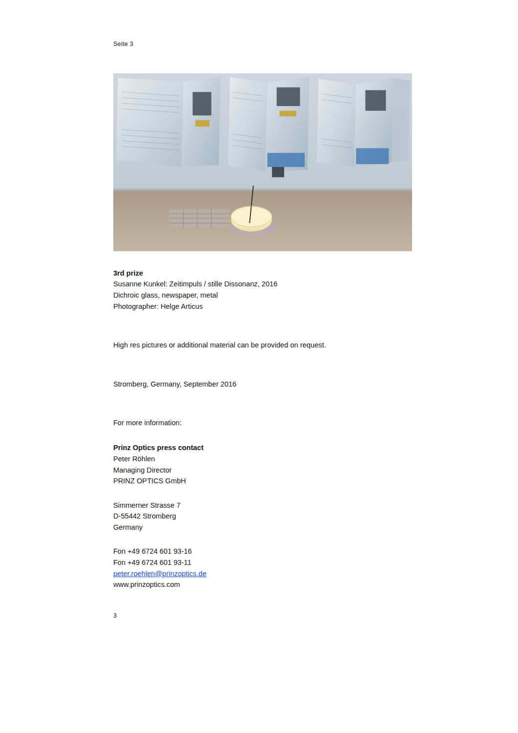Seite 3
3rd prize
Susanne Kunkel: Zeitimpuls / stille Dissonanz, 2016
Dichroic glass, newspaper, metal
Photographer: Helge Articus
High res pictures or additional material can be provided on request.
Stromberg, Germany, September 2016
For more information:
Prinz Optics press contact
Peter Röhlen
Managing Director
PRINZ OPTICS GmbH
Simmerner Strasse 7
D-55442 Stromberg
Germany
Fon +49 6724 601 93-16
Fon +49 6724 601 93-11
peter.roehlen@prinzoptics.de
www.prinzoptics.com
3